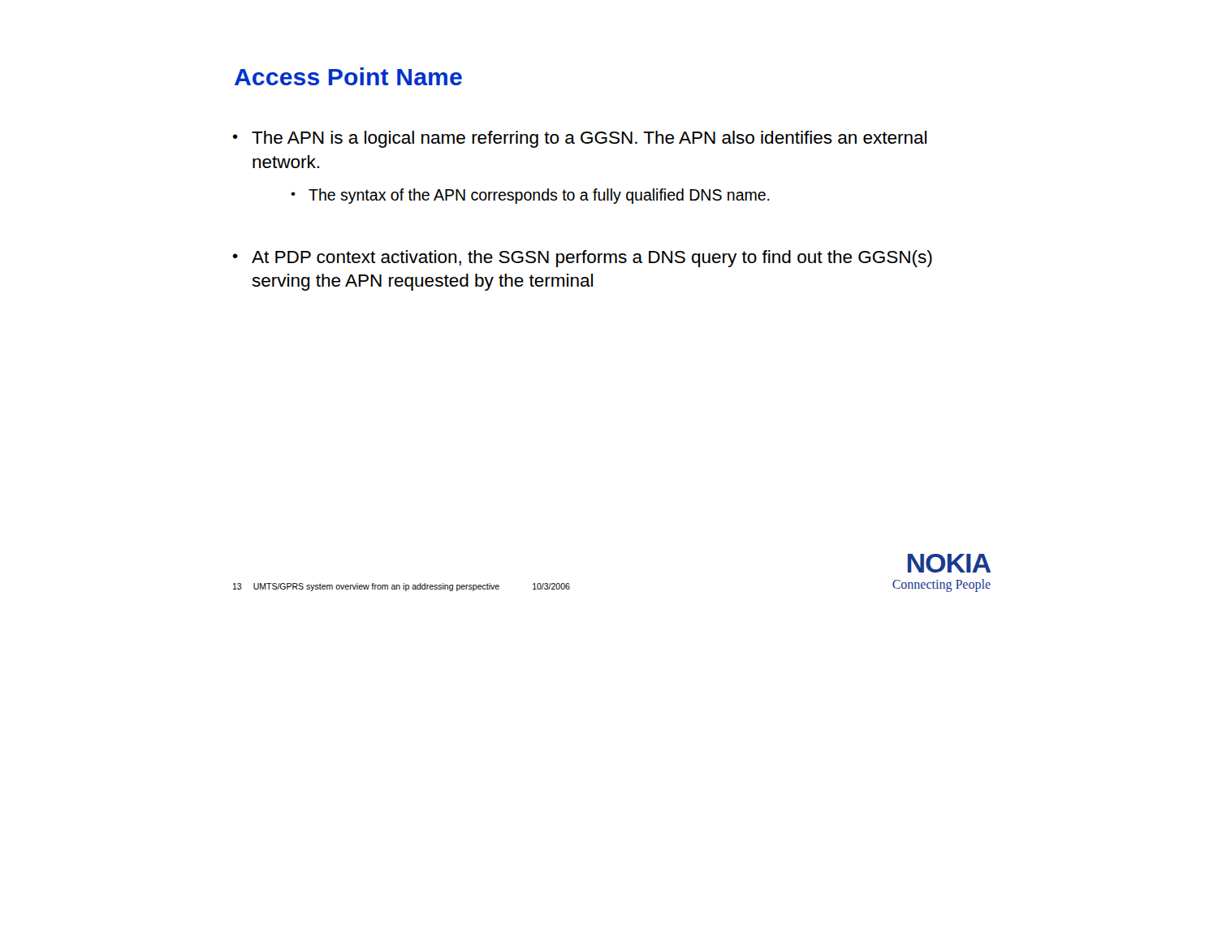Access Point Name
The APN is a logical name referring to a GGSN. The APN also identifies an external network.
The syntax of the APN corresponds to a fully qualified DNS name.
At PDP context activation, the SGSN performs a DNS query to find out the GGSN(s) serving the APN requested by the terminal
13 UMTS/GPRS system overview from an ip addressing perspective10/3/2006
NOKIA
Connecting People